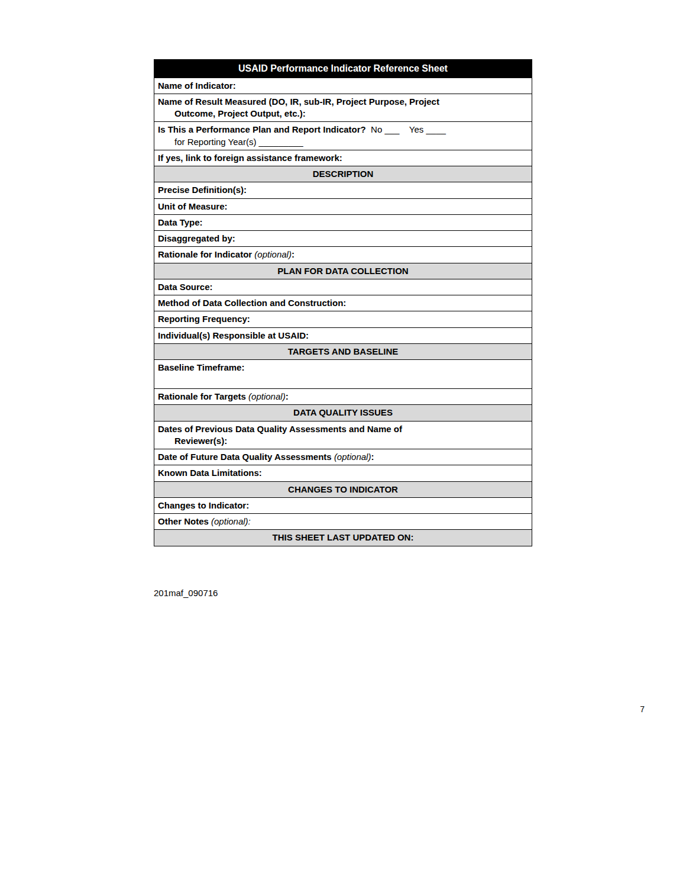| USAID Performance Indicator Reference Sheet |
| Name of Indicator: |
| Name of Result Measured (DO, IR, sub-IR, Project Purpose, Project Outcome, Project Output, etc.): |
| Is This a Performance Plan and Report Indicator? No ___ Yes ____ for Reporting Year(s) _________ |
| If yes, link to foreign assistance framework: |
| DESCRIPTION |
| Precise Definition(s): |
| Unit of Measure: |
| Data Type: |
| Disaggregated by: |
| Rationale for Indicator (optional) : |
| PLAN FOR DATA COLLECTION |
| Data Source: |
| Method of Data Collection and Construction: |
| Reporting Frequency: |
| Individual(s) Responsible at USAID: |
| TARGETS AND BASELINE |
| Baseline Timeframe: |
| Rationale for Targets (optional) : |
| DATA QUALITY ISSUES |
| Dates of Previous Data Quality Assessments and Name of Reviewer(s): |
| Date of Future Data Quality Assessments (optional) : |
| Known Data Limitations: |
| CHANGES TO INDICATOR |
| Changes to Indicator: |
| Other Notes (optional): |
| THIS SHEET LAST UPDATED ON: |
201maf_090716
7